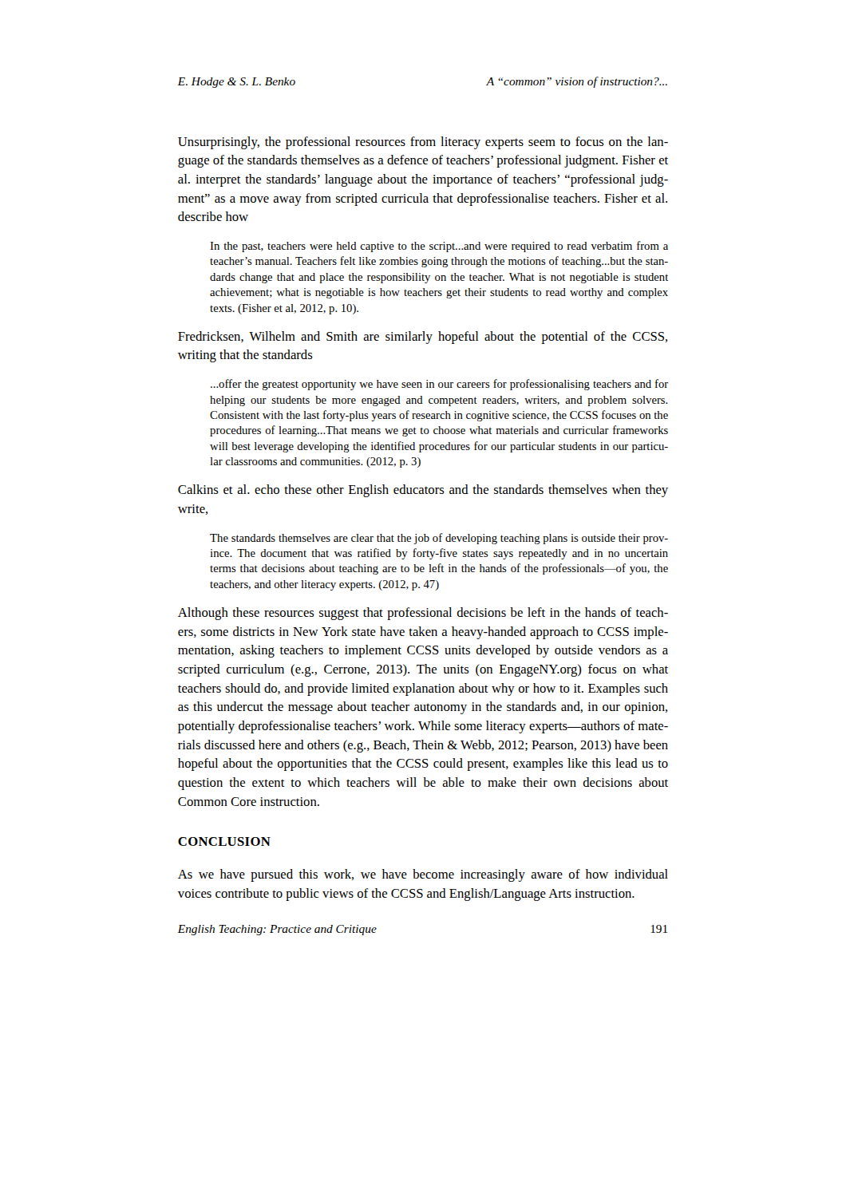E. Hodge & S. L. Benko A “common” vision of instruction?...
Unsurprisingly, the professional resources from literacy experts seem to focus on the language of the standards themselves as a defence of teachers’ professional judgment. Fisher et al. interpret the standards’ language about the importance of teachers’ “professional judgment” as a move away from scripted curricula that deprofessionalise teachers. Fisher et al. describe how
In the past, teachers were held captive to the script...and were required to read verbatim from a teacher’s manual. Teachers felt like zombies going through the motions of teaching...but the standards change that and place the responsibility on the teacher. What is not negotiable is student achievement; what is negotiable is how teachers get their students to read worthy and complex texts. (Fisher et al, 2012, p. 10).
Fredricksen, Wilhelm and Smith are similarly hopeful about the potential of the CCSS, writing that the standards
...offer the greatest opportunity we have seen in our careers for professionalising teachers and for helping our students be more engaged and competent readers, writers, and problem solvers. Consistent with the last forty-plus years of research in cognitive science, the CCSS focuses on the procedures of learning...That means we get to choose what materials and curricular frameworks will best leverage developing the identified procedures for our particular students in our particular classrooms and communities. (2012, p. 3)
Calkins et al. echo these other English educators and the standards themselves when they write,
The standards themselves are clear that the job of developing teaching plans is outside their province. The document that was ratified by forty-five states says repeatedly and in no uncertain terms that decisions about teaching are to be left in the hands of the professionals—of you, the teachers, and other literacy experts. (2012, p. 47)
Although these resources suggest that professional decisions be left in the hands of teachers, some districts in New York state have taken a heavy-handed approach to CCSS implementation, asking teachers to implement CCSS units developed by outside vendors as a scripted curriculum (e.g., Cerrone, 2013). The units (on EngageNY.org) focus on what teachers should do, and provide limited explanation about why or how to it. Examples such as this undercut the message about teacher autonomy in the standards and, in our opinion, potentially deprofessionalise teachers’ work. While some literacy experts—authors of materials discussed here and others (e.g., Beach, Thein & Webb, 2012; Pearson, 2013) have been hopeful about the opportunities that the CCSS could present, examples like this lead us to question the extent to which teachers will be able to make their own decisions about Common Core instruction.
CONCLUSION
As we have pursued this work, we have become increasingly aware of how individual voices contribute to public views of the CCSS and English/Language Arts instruction.
English Teaching: Practice and Critique 191